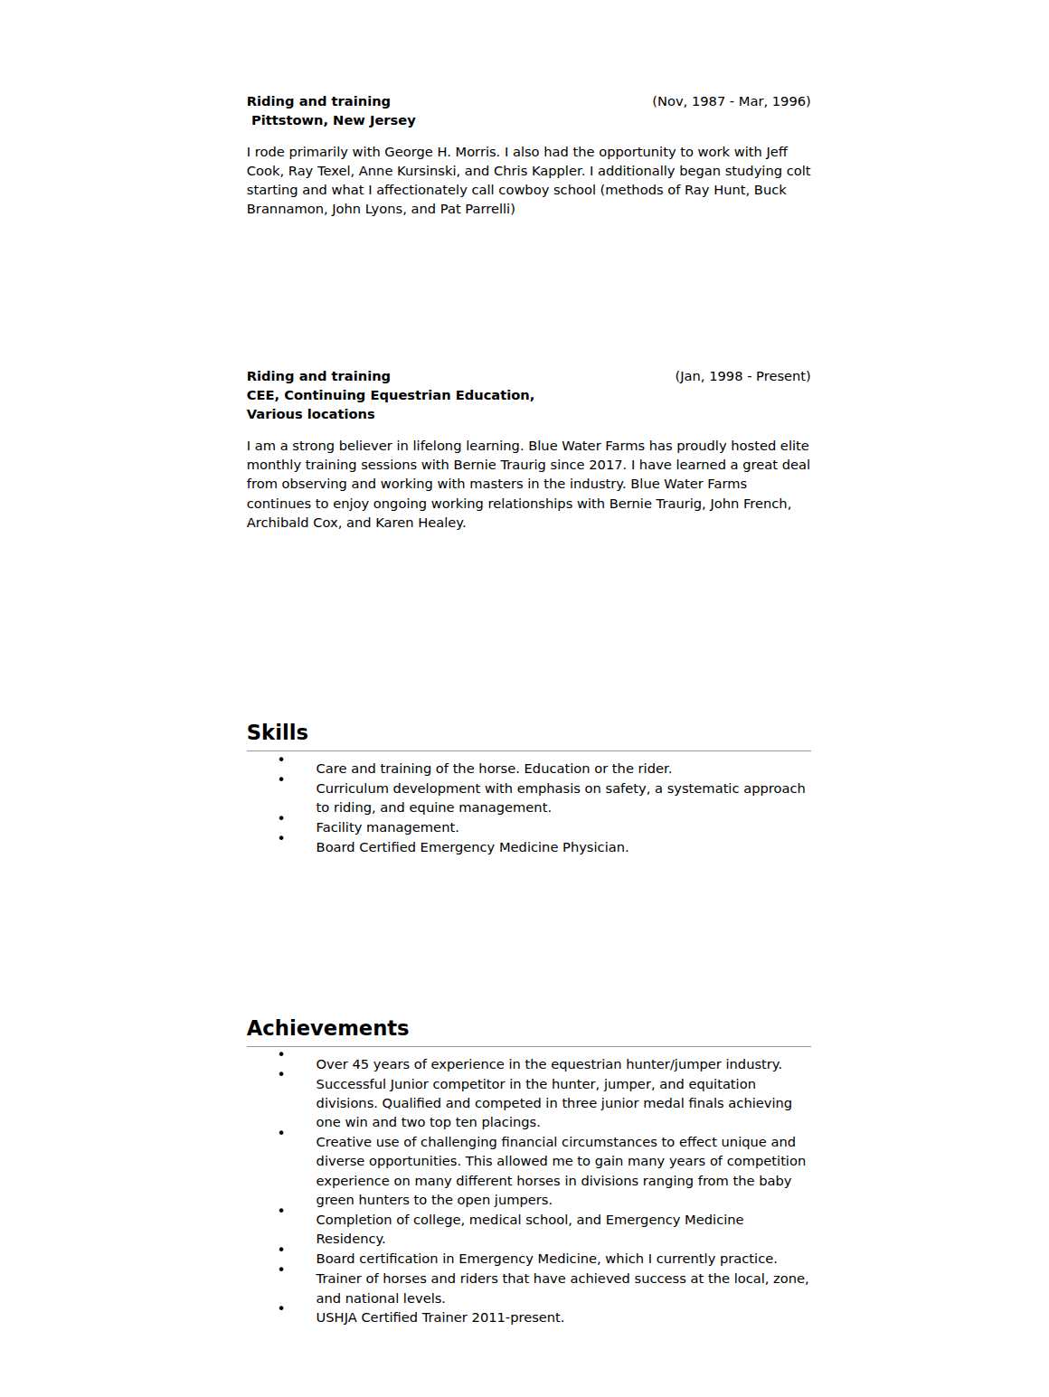Riding and training Pittstown, New Jersey
(Nov, 1987 - Mar, 1996)
I rode primarily with George H. Morris. I also had the opportunity to work with Jeff Cook, Ray Texel, Anne Kursinski, and Chris Kappler. I additionally began studying colt starting and what I affectionately call cowboy school (methods of Ray Hunt, Buck Brannamon, John Lyons, and Pat Parrelli)
Riding and training CEE, Continuing Equestrian Education, Various locations
(Jan, 1998 - Present)
I am a strong believer in lifelong learning. Blue Water Farms has proudly hosted elite monthly training sessions with Bernie Traurig since 2017. I have learned a great deal from observing and working with masters in the industry. Blue Water Farms continues to enjoy ongoing working relationships with Bernie Traurig, John French, Archibald Cox, and Karen Healey.
Skills
Care and training of the horse. Education or the rider.
Curriculum development with emphasis on safety, a systematic approach to riding, and equine management.
Facility management.
Board Certified Emergency Medicine Physician.
Achievements
Over 45 years of experience in the equestrian hunter/jumper industry.
Successful Junior competitor in the hunter, jumper, and equitation divisions. Qualified and competed in three junior medal finals achieving one win and two top ten placings.
Creative use of challenging financial circumstances to effect unique and diverse opportunities. This allowed me to gain many years of competition experience on many different horses in divisions ranging from the baby green hunters to the open jumpers.
Completion of college, medical school, and Emergency Medicine Residency.
Board certification in Emergency Medicine, which I currently practice.
Trainer of horses and riders that have achieved success at the local, zone, and national levels.
USHJA Certified Trainer 2011-present.